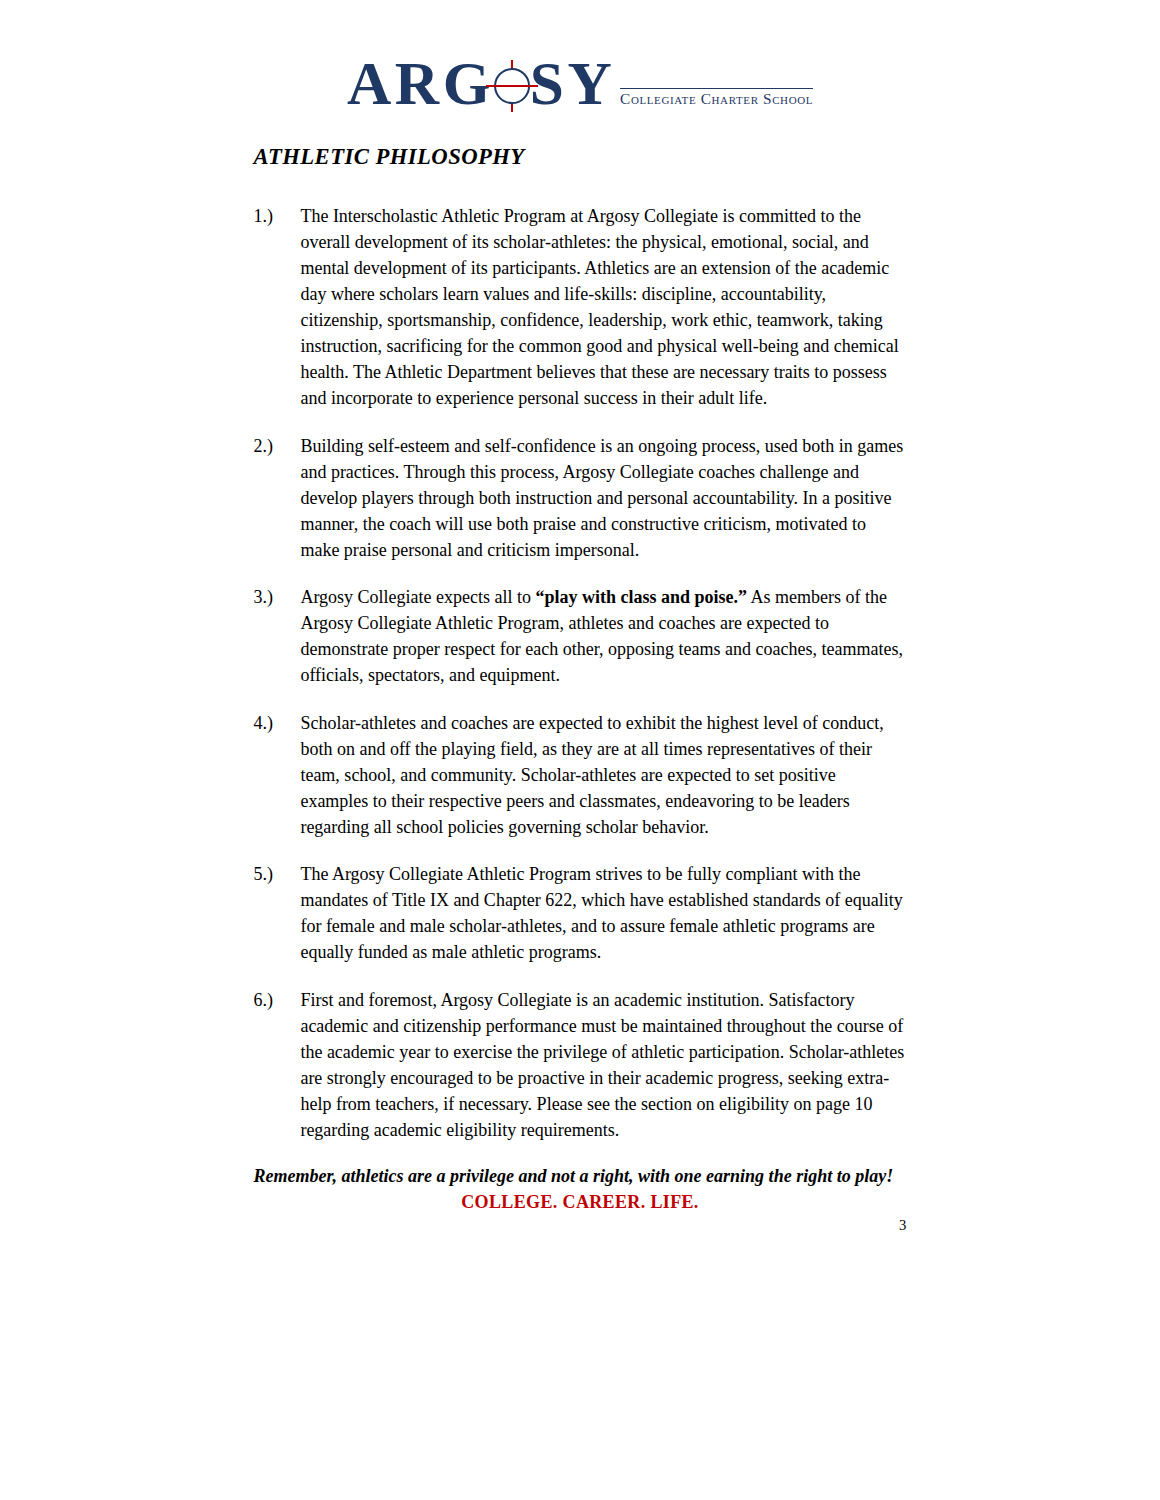ARG SY
Collegiate Charter School
ATHLETIC PHILOSOPHY
1.) The Interscholastic Athletic Program at Argosy Collegiate is committed to the overall development of its scholar-athletes: the physical, emotional, social, and mental development of its participants. Athletics are an extension of the academic day where scholars learn values and life-skills: discipline, accountability, citizenship, sportsmanship, confidence, leadership, work ethic, teamwork, taking instruction, sacrificing for the common good and physical well-being and chemical health. The Athletic Department believes that these are necessary traits to possess and incorporate to experience personal success in their adult life.
2.) Building self-esteem and self-confidence is an ongoing process, used both in games and practices. Through this process, Argosy Collegiate coaches challenge and develop players through both instruction and personal accountability. In a positive manner, the coach will use both praise and constructive criticism, motivated to make praise personal and criticism impersonal.
3.) Argosy Collegiate expects all to “play with class and poise.” As members of the Argosy Collegiate Athletic Program, athletes and coaches are expected to demonstrate proper respect for each other, opposing teams and coaches, teammates, officials, spectators, and equipment.
4.) Scholar-athletes and coaches are expected to exhibit the highest level of conduct, both on and off the playing field, as they are at all times representatives of their team, school, and community. Scholar-athletes are expected to set positive examples to their respective peers and classmates, endeavoring to be leaders regarding all school policies governing scholar behavior.
5.) The Argosy Collegiate Athletic Program strives to be fully compliant with the mandates of Title IX and Chapter 622, which have established standards of equality for female and male scholar-athletes, and to assure female athletic programs are equally funded as male athletic programs.
6.) First and foremost, Argosy Collegiate is an academic institution. Satisfactory academic and citizenship performance must be maintained throughout the course of the academic year to exercise the privilege of athletic participation. Scholar-athletes are strongly encouraged to be proactive in their academic progress, seeking extra-help from teachers, if necessary. Please see the section on eligibility on page 10 regarding academic eligibility requirements.
Remember, athletics are a privilege and not a right, with one earning the right to play!
COLLEGE. CAREER. LIFE.
3